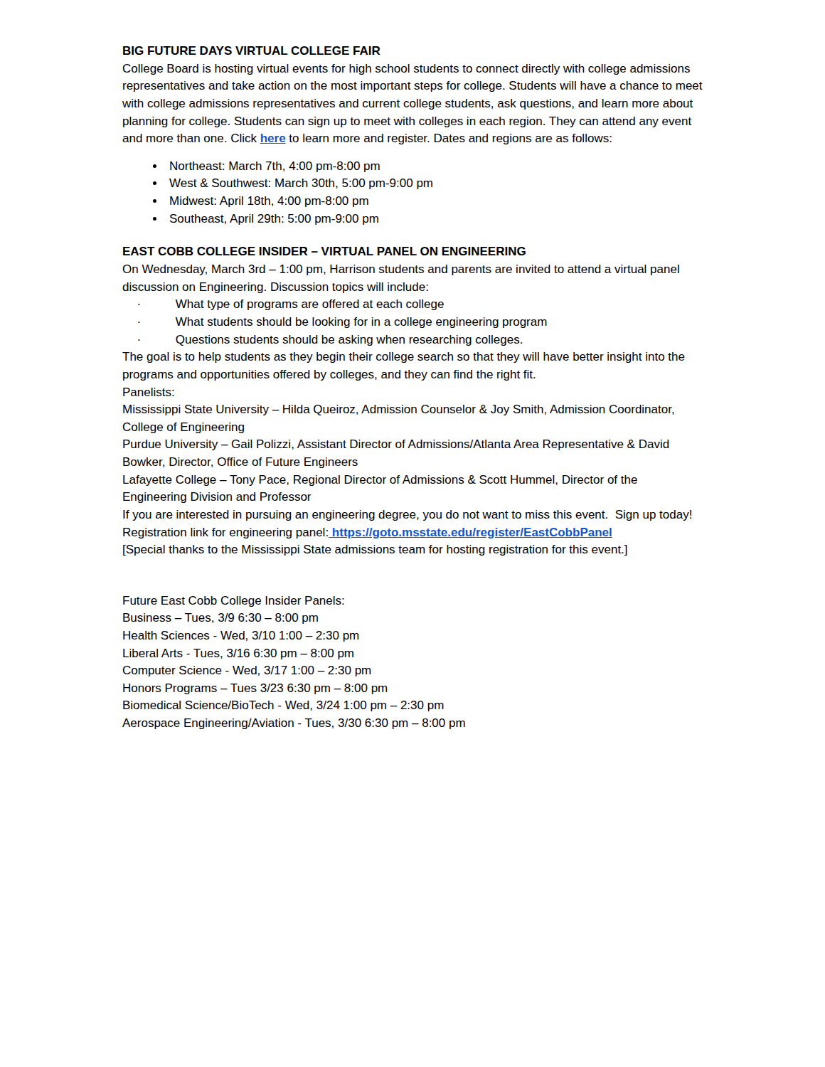BIG FUTURE DAYS VIRTUAL COLLEGE FAIR
College Board is hosting virtual events for high school students to connect directly with college admissions representatives and take action on the most important steps for college. Students will have a chance to meet with college admissions representatives and current college students, ask questions, and learn more about planning for college. Students can sign up to meet with colleges in each region. They can attend any event and more than one. Click here to learn more and register. Dates and regions are as follows:
Northeast: March 7th, 4:00 pm-8:00 pm
West & Southwest: March 30th, 5:00 pm-9:00 pm
Midwest: April 18th, 4:00 pm-8:00 pm
Southeast, April 29th: 5:00 pm-9:00 pm
EAST COBB COLLEGE INSIDER – VIRTUAL PANEL ON ENGINEERING
On Wednesday, March 3rd – 1:00 pm, Harrison students and parents are invited to attend a virtual panel discussion on Engineering. Discussion topics will include:
What type of programs are offered at each college
What students should be looking for in a college engineering program
Questions students should be asking when researching colleges.
The goal is to help students as they begin their college search so that they will have better insight into the programs and opportunities offered by colleges, and they can find the right fit.
Panelists:
Mississippi State University – Hilda Queiroz, Admission Counselor & Joy Smith, Admission Coordinator, College of Engineering
Purdue University – Gail Polizzi, Assistant Director of Admissions/Atlanta Area Representative & David Bowker, Director, Office of Future Engineers
Lafayette College – Tony Pace, Regional Director of Admissions & Scott Hummel, Director of the Engineering Division and Professor
If you are interested in pursuing an engineering degree, you do not want to miss this event. Sign up today! Registration link for engineering panel: https://goto.msstate.edu/register/EastCobbPanel
[Special thanks to the Mississippi State admissions team for hosting registration for this event.]
Future East Cobb College Insider Panels:
Business – Tues, 3/9 6:30 – 8:00 pm
Health Sciences - Wed, 3/10 1:00 – 2:30 pm
Liberal Arts - Tues, 3/16 6:30 pm – 8:00 pm
Computer Science - Wed, 3/17 1:00 – 2:30 pm
Honors Programs – Tues 3/23 6:30 pm – 8:00 pm
Biomedical Science/BioTech - Wed, 3/24 1:00 pm – 2:30 pm
Aerospace Engineering/Aviation - Tues, 3/30 6:30 pm – 8:00 pm